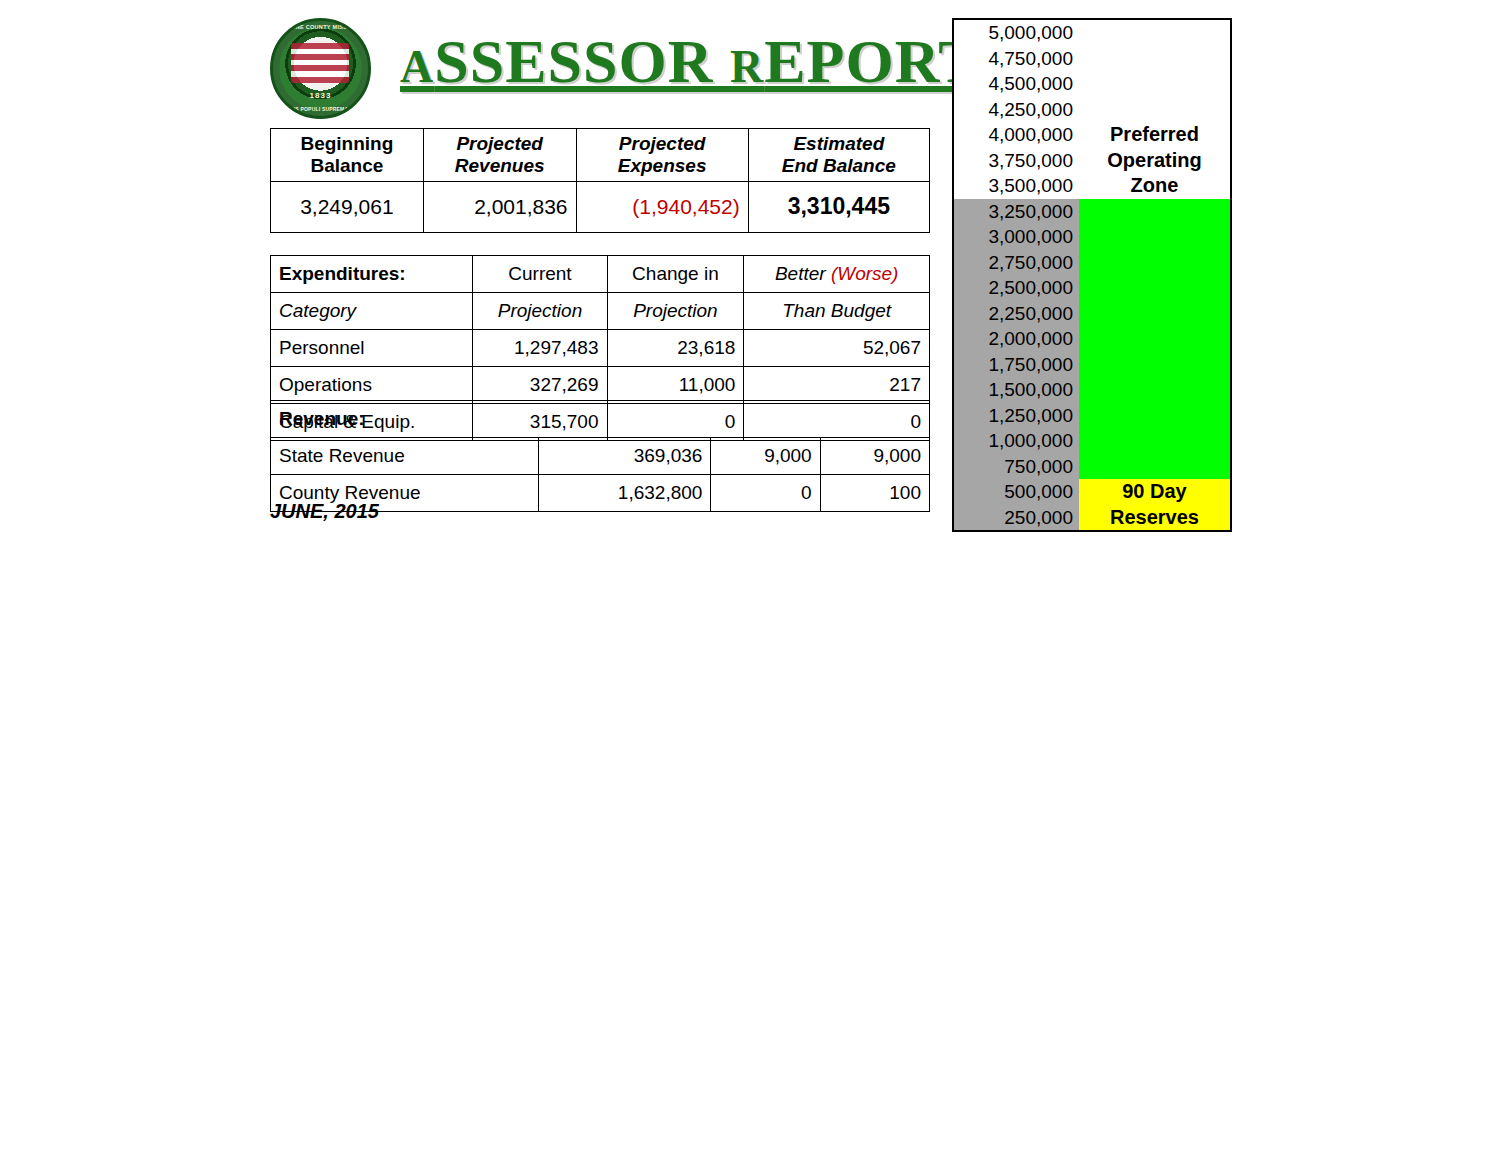GREENE COUNTY MISSOURI
SALUS POPULI SUPREMA LEX
ASSESSOR REPORT
| Beginning Balance | Projected Revenues | Projected Expenses | Estimated End Balance |
| --- | --- | --- | --- |
| 3,249,061 | 2,001,836 | (1,940,452) | 3,310,445 |
| Expenditures: | Current | Change in | Better (Worse) |
| Category | Projection | Projection | Than Budget |
| Personnel | 1,297,483 | 23,618 | 52,067 |
| Operations | 327,269 | 11,000 | 217 |
| Capital & Equip. | 315,700 | 0 | 0 |
| Revenue: |
| State Revenue | 369,036 | 9,000 | 9,000 |
| County Revenue | 1,632,800 | 0 | 100 |
JUNE, 2015
| 5,000,000 | |
| 4,750,000 | |
| 4,500,000 | |
| 4,250,000 | |
| 4,000,000 | Preferred |
| 3,750,000 | Operating |
| 3,500,000 | Zone |
| 3,250,000 | |
| 3,000,000 | |
| 2,750,000 | |
| 2,500,000 | |
| 2,250,000 | |
| 2,000,000 | |
| 1,750,000 | |
| 1,500,000 | |
| 1,250,000 | |
| 1,000,000 | |
| 750,000 | |
| 500,000 | 90 Day |
| 250,000 | Reserves |